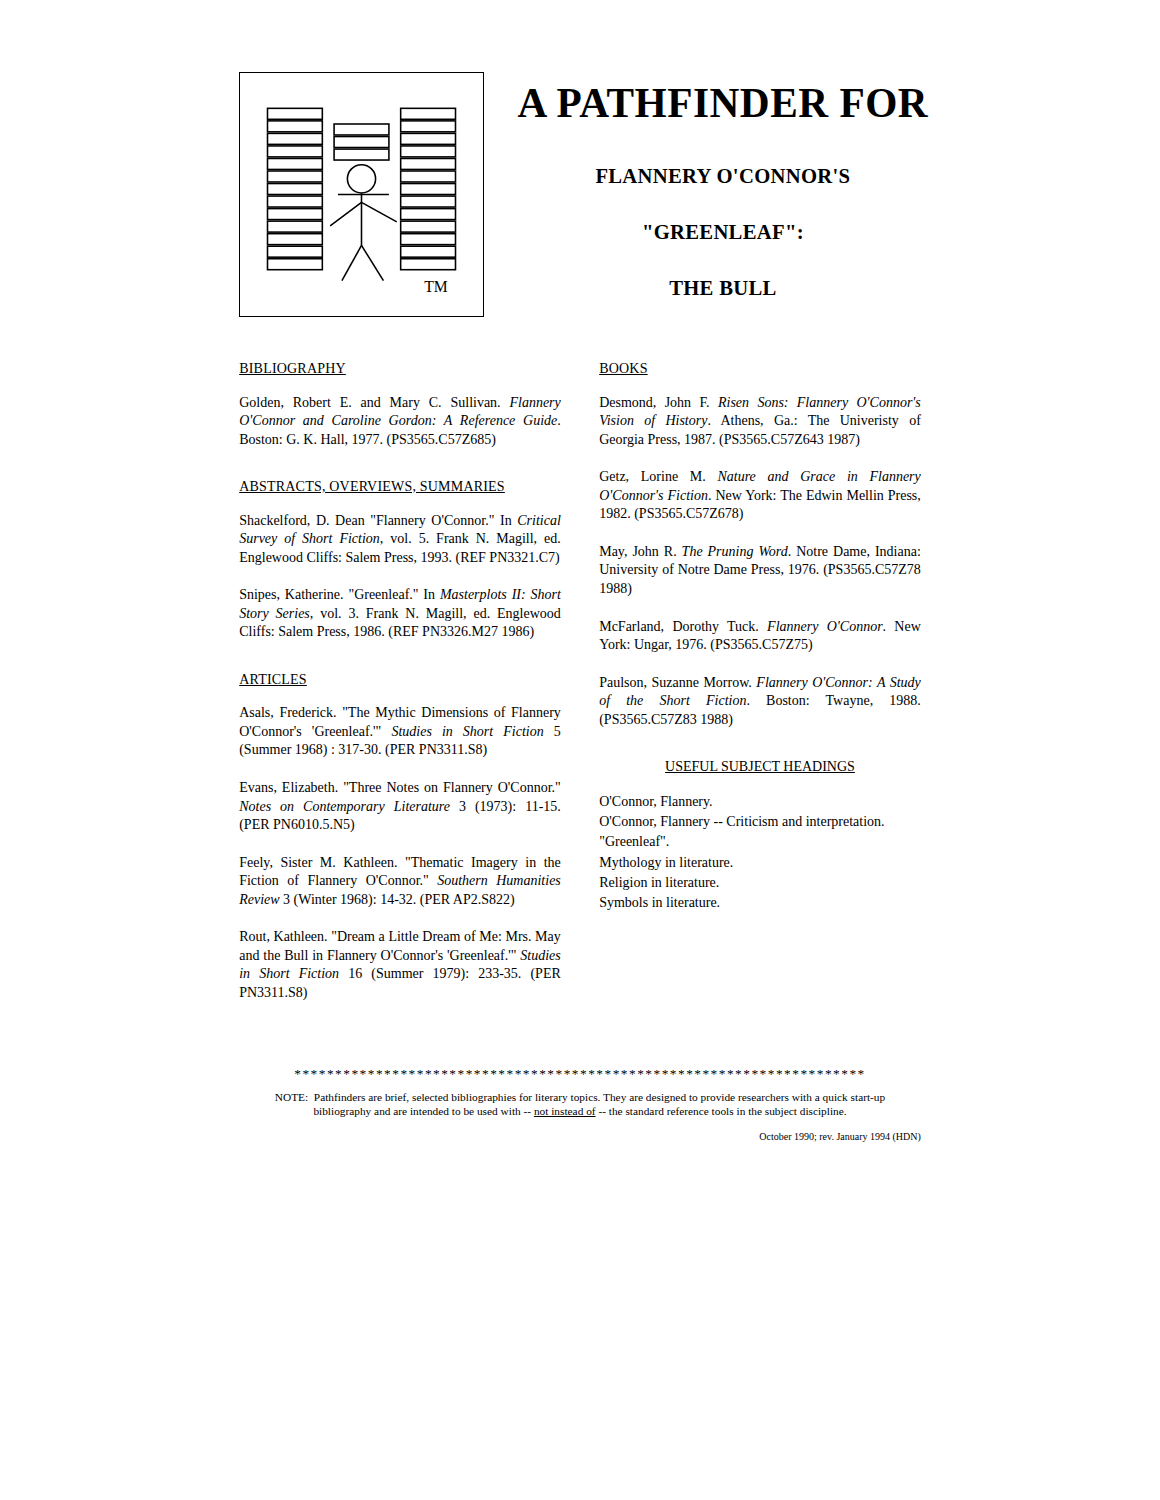A PATHFINDER FOR
FLANNERY O'CONNOR'S
"GREENLEAF":
THE BULL
BIBLIOGRAPHY
Golden, Robert E. and Mary C. Sullivan. Flannery O'Connor and Caroline Gordon: A Reference Guide. Boston: G. K. Hall, 1977. (PS3565.C57Z685)
ABSTRACTS, OVERVIEWS, SUMMARIES
Shackelford, D. Dean "Flannery O'Connor." In Critical Survey of Short Fiction, vol. 5. Frank N. Magill, ed. Englewood Cliffs: Salem Press, 1993. (REF PN3321.C7)
Snipes, Katherine. "Greenleaf." In Masterplots II: Short Story Series, vol. 3. Frank N. Magill, ed. Englewood Cliffs: Salem Press, 1986. (REF PN3326.M27 1986)
ARTICLES
Asals, Frederick. "The Mythic Dimensions of Flannery O'Connor's 'Greenleaf.'" Studies in Short Fiction 5 (Summer 1968) : 317-30. (PER PN3311.S8)
Evans, Elizabeth. "Three Notes on Flannery O'Connor." Notes on Contemporary Literature 3 (1973): 11-15. (PER PN6010.5.N5)
Feely, Sister M. Kathleen. "Thematic Imagery in the Fiction of Flannery O'Connor." Southern Humanities Review 3 (Winter 1968): 14-32. (PER AP2.S822)
Rout, Kathleen. "Dream a Little Dream of Me: Mrs. May and the Bull in Flannery O'Connor's 'Greenleaf.'" Studies in Short Fiction 16 (Summer 1979): 233-35. (PER PN3311.S8)
BOOKS
Desmond, John F. Risen Sons: Flannery O'Connor's Vision of History. Athens, Ga.: The Univeristy of Georgia Press, 1987. (PS3565.C57Z643 1987)
Getz, Lorine M. Nature and Grace in Flannery O'Connor's Fiction. New York: The Edwin Mellin Press, 1982. (PS3565.C57Z678)
May, John R. The Pruning Word. Notre Dame, Indiana: University of Notre Dame Press, 1976. (PS3565.C57Z78 1988)
McFarland, Dorothy Tuck. Flannery O'Connor. New York: Ungar, 1976. (PS3565.C57Z75)
Paulson, Suzanne Morrow. Flannery O'Connor: A Study of the Short Fiction. Boston: Twayne, 1988. (PS3565.C57Z83 1988)
USEFUL SUBJECT HEADINGS
O'Connor, Flannery.
O'Connor, Flannery -- Criticism and interpretation.
"Greenleaf".
Mythology in literature.
Religion in literature.
Symbols in literature.
**********************************************************************
NOTE: Pathfinders are brief, selected bibliographies for literary topics. They are designed to provide researchers with a quick start-up bibliography and are intended to be used with -- not instead of -- the standard reference tools in the subject discipline.
October 1990; rev. January 1994 (HDN)